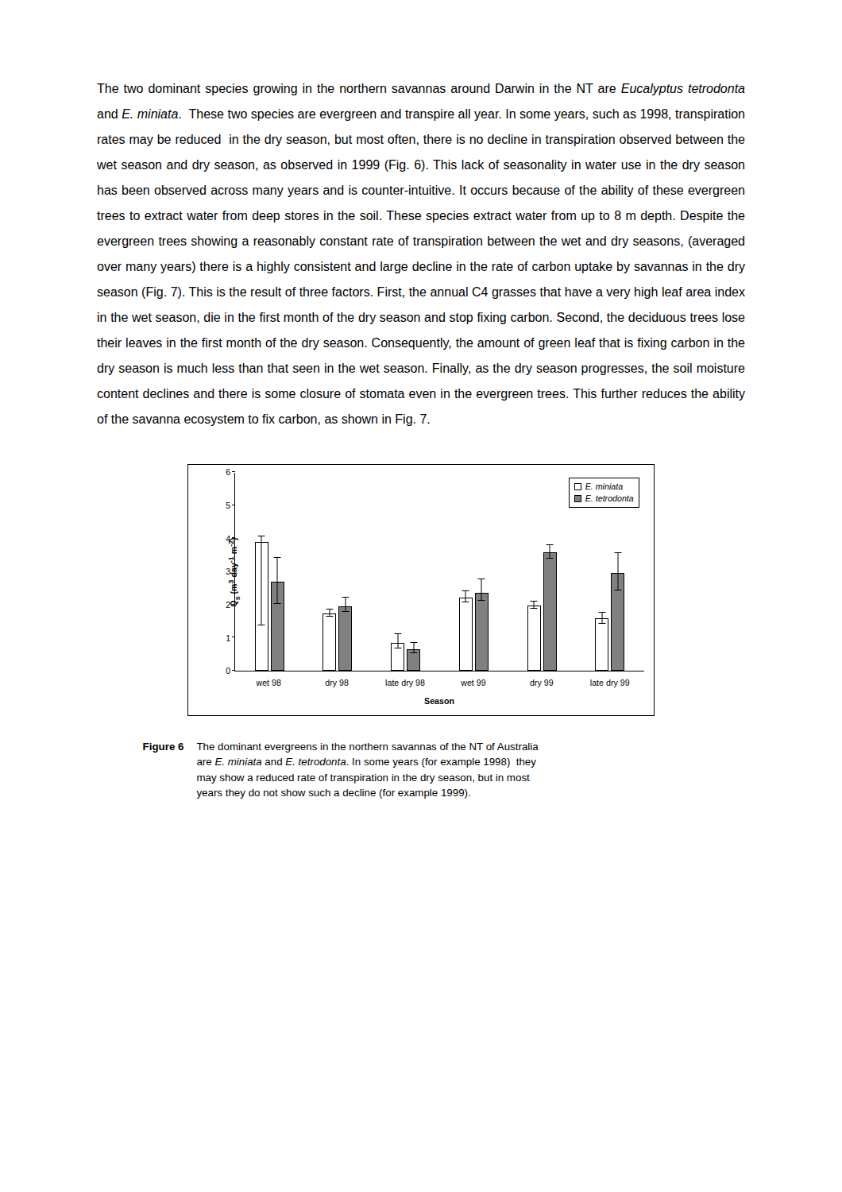The two dominant species growing in the northern savannas around Darwin in the NT are Eucalyptus tetrodonta and E. miniata. These two species are evergreen and transpire all year. In some years, such as 1998, transpiration rates may be reduced in the dry season, but most often, there is no decline in transpiration observed between the wet season and dry season, as observed in 1999 (Fig. 6). This lack of seasonality in water use in the dry season has been observed across many years and is counter-intuitive. It occurs because of the ability of these evergreen trees to extract water from deep stores in the soil. These species extract water from up to 8 m depth. Despite the evergreen trees showing a reasonably constant rate of transpiration between the wet and dry seasons, (averaged over many years) there is a highly consistent and large decline in the rate of carbon uptake by savannas in the dry season (Fig. 7). This is the result of three factors. First, the annual C4 grasses that have a very high leaf area index in the wet season, die in the first month of the dry season and stop fixing carbon. Second, the deciduous trees lose their leaves in the first month of the dry season. Consequently, the amount of green leaf that is fixing carbon in the dry season is much less than that seen in the wet season. Finally, as the dry season progresses, the soil moisture content declines and there is some closure of stomata even in the evergreen trees. This further reduces the ability of the savanna ecosystem to fix carbon, as shown in Fig. 7.
E. miniata
E. tetrodonta
Qs (m3 day-1 m-2)
0
1
2
3
4
5
6
wet 98 dry 98 late dry 98 wet 99 dry 99 late dry 99
Season
Figure 6 The dominant evergreens in the northern savannas of the NT of Australia are E. miniata and E. tetrodonta. In some years (for example 1998) they may show a reduced rate of transpiration in the dry season, but in most years they do not show such a decline (for example 1999).